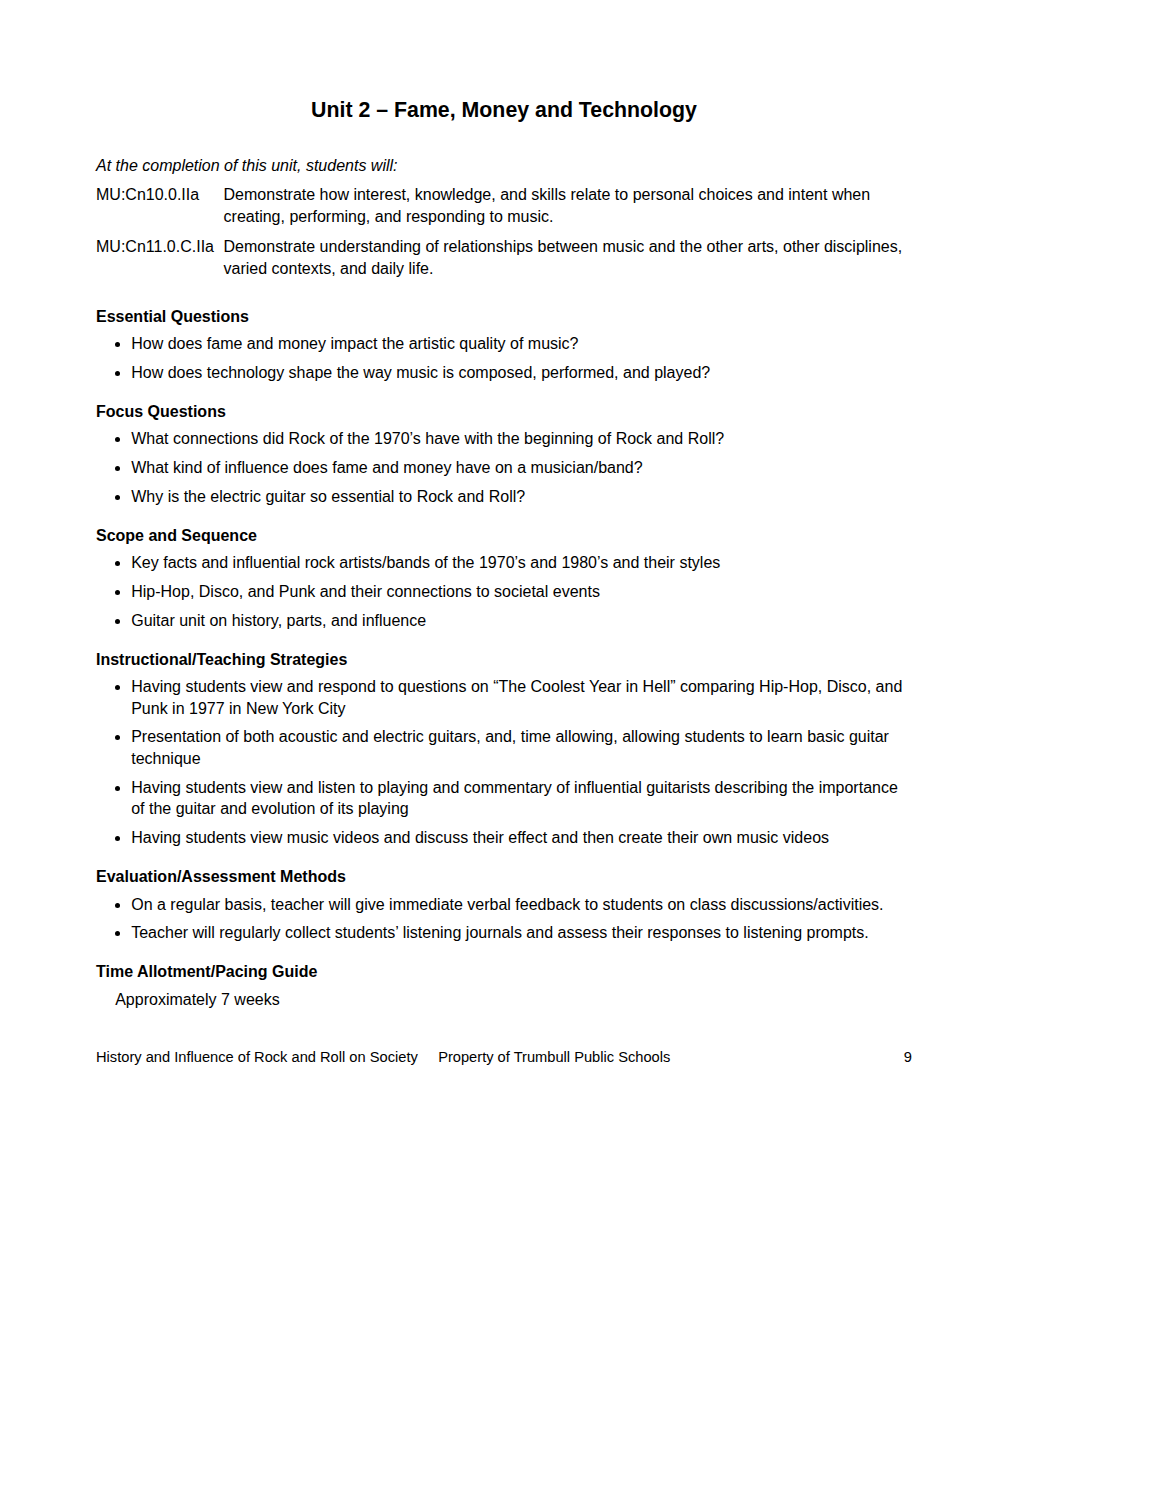Unit 2 – Fame, Money and Technology
At the completion of this unit, students will:
| MU:Cn10.0.IIa | Demonstrate how interest, knowledge, and skills relate to personal choices and intent when creating, performing, and responding to music. |
| MU:Cn11.0.C.IIa | Demonstrate understanding of relationships between music and the other arts, other disciplines, varied contexts, and daily life. |
Essential Questions
How does fame and money impact the artistic quality of music?
How does technology shape the way music is composed, performed, and played?
Focus Questions
What connections did Rock of the 1970’s have with the beginning of Rock and Roll?
What kind of influence does fame and money have on a musician/band?
Why is the electric guitar so essential to Rock and Roll?
Scope and Sequence
Key facts and influential rock artists/bands of the 1970’s and 1980’s and their styles
Hip-Hop, Disco, and Punk and their connections to societal events
Guitar unit on history, parts, and influence
Instructional/Teaching Strategies
Having students view and respond to questions on “The Coolest Year in Hell” comparing Hip-Hop, Disco, and Punk in 1977 in New York City
Presentation of both acoustic and electric guitars, and, time allowing, allowing students to learn basic guitar technique
Having students view and listen to playing and commentary of influential guitarists describing the importance of the guitar and evolution of its playing
Having students view music videos and discuss their effect and then create their own music videos
Evaluation/Assessment Methods
On a regular basis, teacher will give immediate verbal feedback to students on class discussions/activities.
Teacher will regularly collect students’ listening journals and assess their responses to listening prompts.
Time Allotment/Pacing Guide
Approximately 7 weeks
History and Influence of Rock and Roll on Society Property of Trumbull Public Schools 9